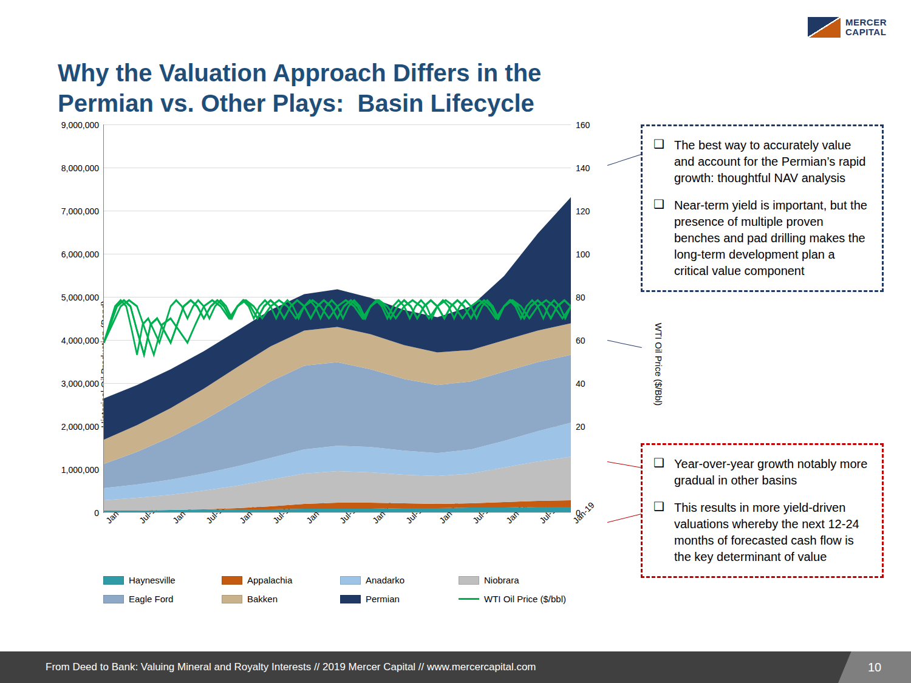MERCER CAPITAL
Why the Valuation Approach Differs in the
Permian vs. Other Plays: Basin Lifecycle
Historical Oil Production (Bopd)
WTI Oil Price ($/Bbl)
9,000,000160
8,000,000140
7,000,000120
6,000,000100
5,000,00080
4,000,00060
3,000,00040
2,000,00020
1,000,000
00
Jan-12
Jul-12
Jan-13
Jul-13
Jan-14
Jul-14
Jan-15
Jul-15
Jan-16
Jul-16
Jan-17
Jul-17
Jan-18
Jul-18
Jan-19
Haynesville
Appalachia
Anadarko
Niobrara
Eagle Ford
Bakken
Permian
WTI Oil Price ($/bbl)
The best way to accurately value and account for the Permian’s rapid growth: thoughtful NAV analysis
Near-term yield is important, but the presence of multiple proven benches and pad drilling makes the long-term development plan a critical value component
Year-over-year growth notably more gradual in other basins
This results in more yield-driven valuations whereby the next 12-24 months of forecasted cash flow is the key determinant of value
From Deed to Bank: Valuing Mineral and Royalty Interests // 2019 Mercer Capital // www.mercercapital.com
10